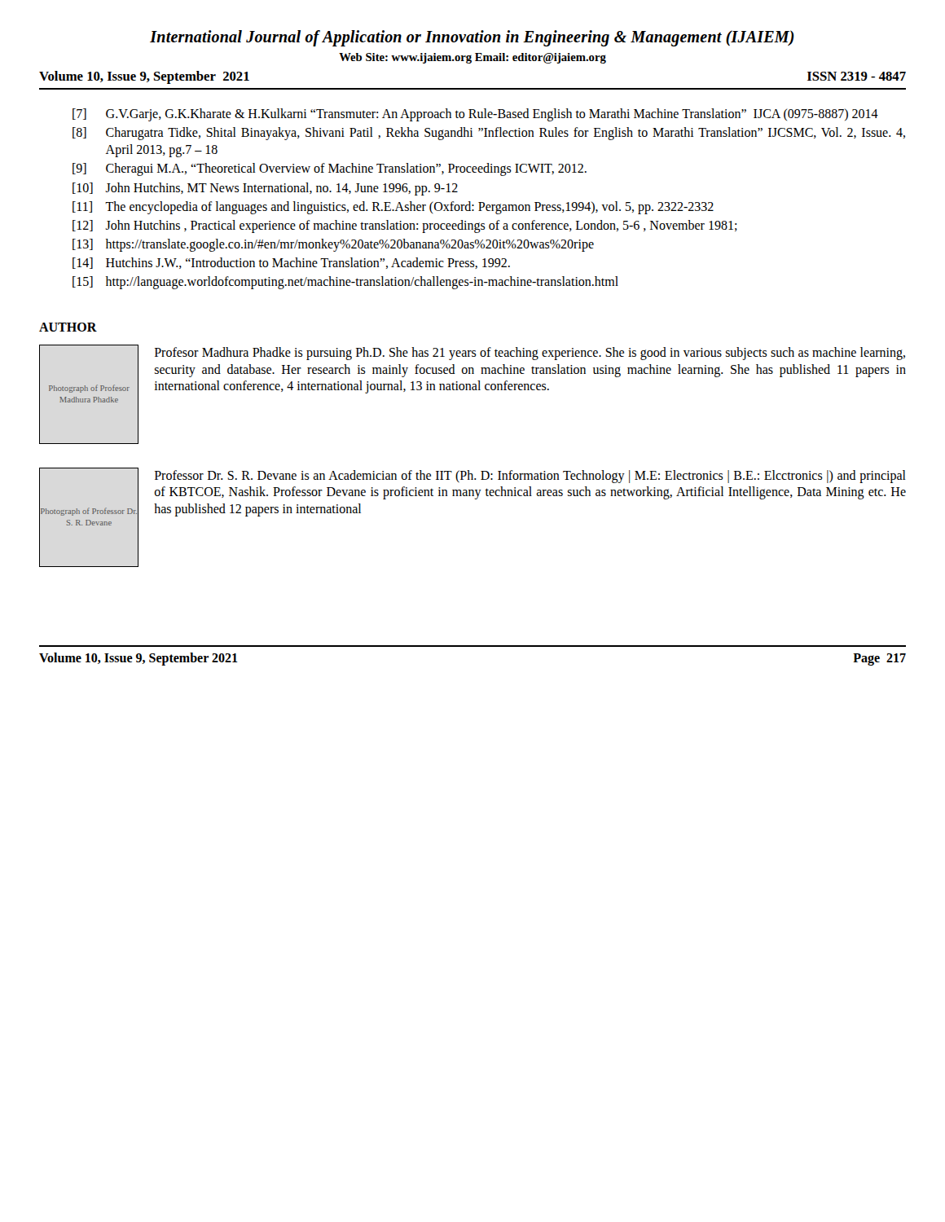International Journal of Application or Innovation in Engineering & Management (IJAIEM)
Web Site: www.ijaiem.org Email: editor@ijaiem.org
Volume 10, Issue 9, September 2021 ISSN 2319 - 4847
[7] G.V.Garje, G.K.Kharate & H.Kulkarni “Transmuter: An Approach to Rule-Based English to Marathi Machine Translation” IJCA (0975-8887) 2014
[8] Charugatra Tidke, Shital Binayakya, Shivani Patil , Rekha Sugandhi ”Inflection Rules for English to Marathi Translation” IJCSMC, Vol. 2, Issue. 4, April 2013, pg.7 – 18
[9] Cheragui M.A., “Theoretical Overview of Machine Translation”, Proceedings ICWIT, 2012.
[10] John Hutchins, MT News International, no. 14, June 1996, pp. 9-12
[11] The encyclopedia of languages and linguistics, ed. R.E.Asher (Oxford: Pergamon Press,1994), vol. 5, pp. 2322-2332
[12] John Hutchins , Practical experience of machine translation: proceedings of a conference, London, 5-6 , November 1981;
[13] https://translate.google.co.in/#en/mr/monkey%20ate%20banana%20as%20it%20was%20ripe
[14] Hutchins J.W., “Introduction to Machine Translation”, Academic Press, 1992.
[15] http://language.worldofcomputing.net/machine-translation/challenges-in-machine-translation.html
AUTHOR
Photograph of Profesor Madhura Phadke
Profesor Madhura Phadke is pursuing Ph.D. She has 21 years of teaching experience. She is good in various subjects such as machine learning, security and database. Her research is mainly focused on machine translation using machine learning. She has published 11 papers in international conference, 4 international journal, 13 in national conferences.
Photograph of Professor Dr. S. R. Devane
Professor Dr. S. R. Devane is an Academician of the IIT (Ph. D: Information Technology | M.E: Electronics | B.E.: Elcctronics |) and principal of KBTCOE, Nashik. Professor Devane is proficient in many technical areas such as networking, Artificial Intelligence, Data Mining etc. He has published 12 papers in international
Volume 10, Issue 9, September 2021 Page 217